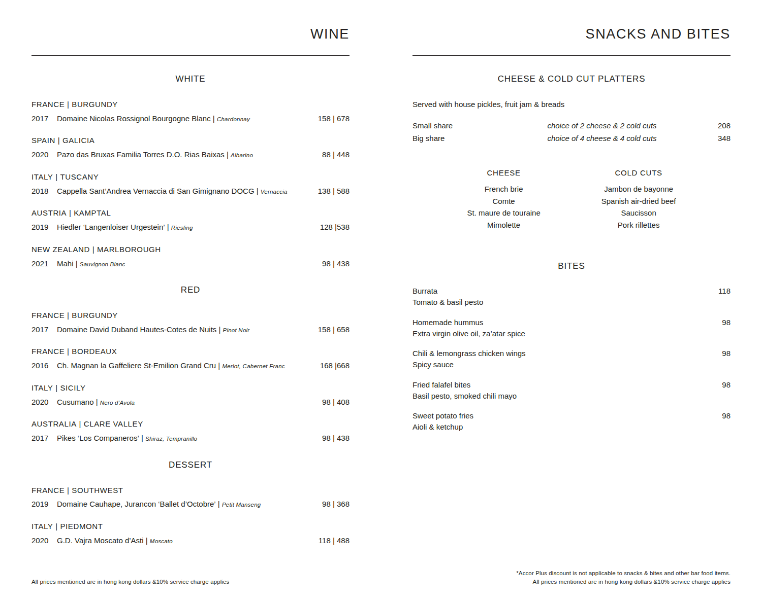WINE
WHITE
FRANCE | BURGUNDY
2017 Domaine Nicolas Rossignol Bourgogne Blanc | Chardonnay 158 | 678
SPAIN | GALICIA
2020 Pazo das Bruxas Familia Torres D.O. Rias Baixas | Albarino 88 | 448
ITALY | TUSCANY
2018 Cappella Sant’Andrea Vernaccia di San Gimignano DOCG | Vernaccia 138 | 588
AUSTRIA | KAMPTAL
2019 Hiedler ‘Langenloiser Urgestein’ | Riesling 128 |538
NEW ZEALAND | MARLBOROUGH
2021 Mahi | Sauvignon Blanc 98 | 438
RED
FRANCE | BURGUNDY
2017 Domaine David Duband Hautes-Cotes de Nuits | Pinot Noir 158 | 658
FRANCE | BORDEAUX
2016 Ch. Magnan la Gaffeliere St-Emilion Grand Cru | Merlot, Cabernet Franc 168 |668
ITALY | SICILY
2020 Cusumano | Nero d’Avola 98 | 408
AUSTRALIA | CLARE VALLEY
2017 Pikes ‘Los Companeros’ | Shiraz, Tempranillo 98 | 438
DESSERT
FRANCE | SOUTHWEST
2019 Domaine Cauhape, Jurancon ‘Ballet d’Octobre’ | Petit Manseng 98 | 368
ITALY | PIEDMONT
2020 G.D. Vajra Moscato d’Asti | Moscato 118 | 488
All prices mentioned are in hong kong dollars &10% service charge applies
SNACKS AND BITES
CHEESE & COLD CUT PLATTERS
Served with house pickles, fruit jam & breads
Small share choice of 2 cheese & 2 cold cuts 208
Big share choice of 4 cheese & 4 cold cuts 348
CHEESE
French brie
Comte
St. maure de touraine
Mimolette
COLD CUTS
Jambon de bayonne
Spanish air-dried beef
Saucisson
Pork rillettes
BITES
BurrataTomato & basil pesto 118
Homemade hummusExtra virgin olive oil, za’atar spice 98
Chili & lemongrass chicken wingsSpicy sauce 98
Fried falafel bitesBasil pesto, smoked chili mayo 98
Sweet potato friesAioli & ketchup 98
*Accor Plus discount is not applicable to snacks & bites and other bar food items.
All prices mentioned are in hong kong dollars &10% service charge applies